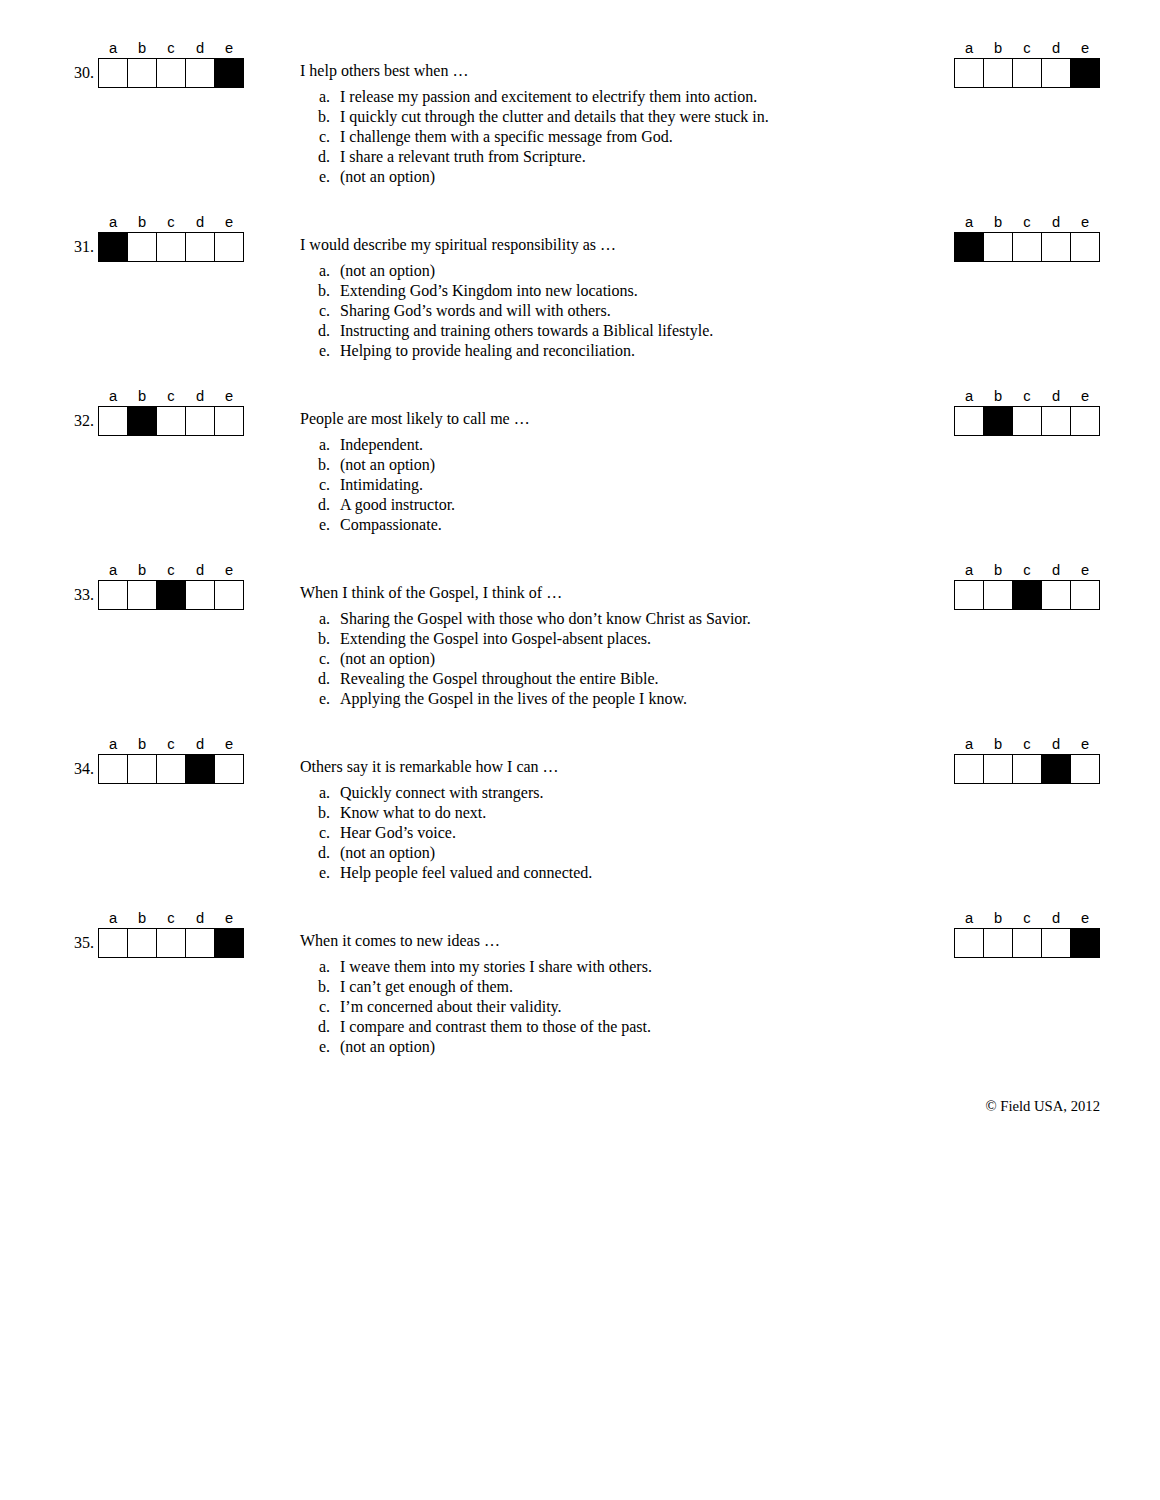| | a | b | c | d | e |
| 30. | | | | | |
I help others best when …
I release my passion and excitement to electrify them into action.
I quickly cut through the clutter and details that they were stuck in.
I challenge them with a specific message from God.
I share a relevant truth from Scripture.
(not an option)
| a | b | c | d | e |
| | a | b | c | d | e |
| 31. | | | | | |
I would describe my spiritual responsibility as …
(not an option)
Extending God’s Kingdom into new locations.
Sharing God’s words and will with others.
Instructing and training others towards a Biblical lifestyle.
Helping to provide healing and reconciliation.
| a | b | c | d | e |
| | a | b | c | d | e |
| 32. | | | | | |
People are most likely to call me …
Independent.
(not an option)
Intimidating.
A good instructor.
Compassionate.
| a | b | c | d | e |
| | a | b | c | d | e |
| 33. | | | | | |
When I think of the Gospel, I think of …
Sharing the Gospel with those who don’t know Christ as Savior.
Extending the Gospel into Gospel-absent places.
(not an option)
Revealing the Gospel throughout the entire Bible.
Applying the Gospel in the lives of the people I know.
| a | b | c | d | e |
| | a | b | c | d | e |
| 34. | | | | | |
Others say it is remarkable how I can …
Quickly connect with strangers.
Know what to do next.
Hear God’s voice.
(not an option)
Help people feel valued and connected.
| a | b | c | d | e |
| | a | b | c | d | e |
| 35. | | | | | |
When it comes to new ideas …
I weave them into my stories I share with others.
I can’t get enough of them.
I’m concerned about their validity.
I compare and contrast them to those of the past.
(not an option)
| a | b | c | d | e |
© Field USA, 2012